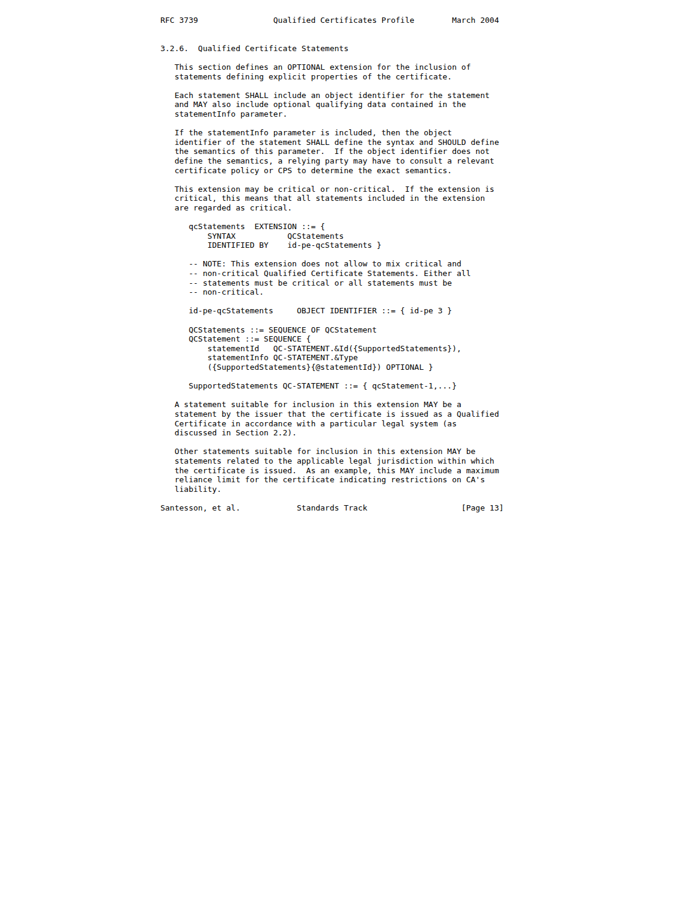RFC 3739 Qualified Certificates Profile March 2004 3.2.6. Qualified Certificate Statements This section defines an OPTIONAL extension for the inclusion of statements defining explicit properties of the certificate. Each statement SHALL include an object identifier for the statement and MAY also include optional qualifying data contained in the statementInfo parameter. If the statementInfo parameter is included, then the object identifier of the statement SHALL define the syntax and SHOULD define the semantics of this parameter. If the object identifier does not define the semantics, a relying party may have to consult a relevant certificate policy or CPS to determine the exact semantics. This extension may be critical or non-critical. If the extension is critical, this means that all statements included in the extension are regarded as critical. qcStatements EXTENSION ::= { SYNTAX QCStatements IDENTIFIED BY id-pe-qcStatements } -- NOTE: This extension does not allow to mix critical and -- non-critical Qualified Certificate Statements. Either all -- statements must be critical or all statements must be -- non-critical. id-pe-qcStatements OBJECT IDENTIFIER ::= { id-pe 3 } QCStatements ::= SEQUENCE OF QCStatement QCStatement ::= SEQUENCE { statementId QC-STATEMENT.&Id({SupportedStatements}), statementInfo QC-STATEMENT.&Type ({SupportedStatements}{@statementId}) OPTIONAL } SupportedStatements QC-STATEMENT ::= { qcStatement-1,...} A statement suitable for inclusion in this extension MAY be a statement by the issuer that the certificate is issued as a Qualified Certificate in accordance with a particular legal system (as discussed in Section 2.2). Other statements suitable for inclusion in this extension MAY be statements related to the applicable legal jurisdiction within which the certificate is issued. As an example, this MAY include a maximum reliance limit for the certificate indicating restrictions on CA's liability. Santesson, et al. Standards Track [Page 13]